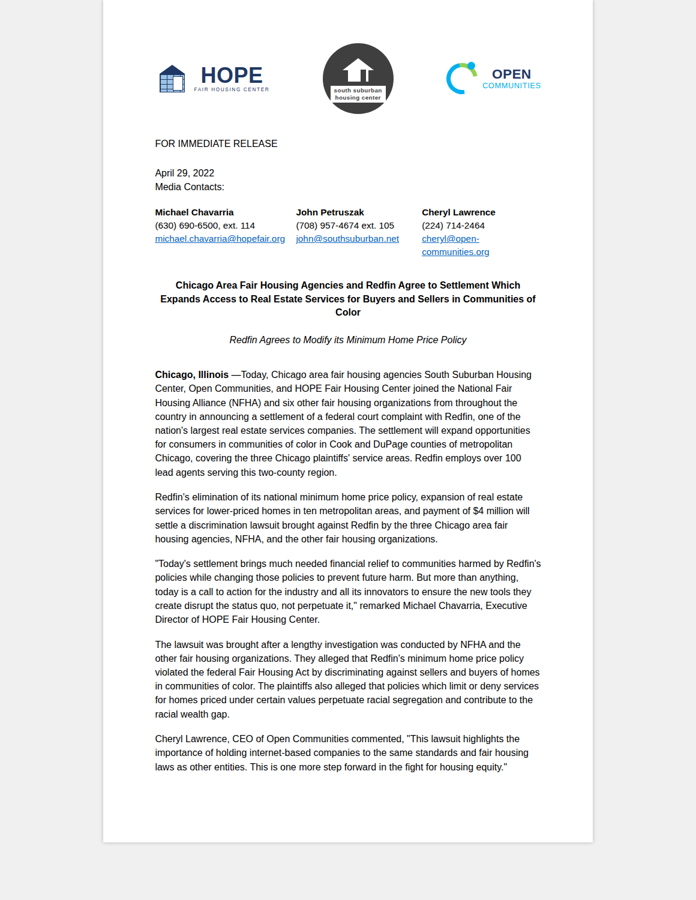HOPE
FAIR HOUSING CENTER
south suburban
housing center
OPEN
COMMUNITIES
FOR IMMEDIATE RELEASE
April 29, 2022
Media Contacts:
| Michael Chavarria (630) 690-6500, ext. 114 michael.chavarria@hopefair.org | John Petruszak (708) 957-4674 ext. 105 john@southsuburban.net | Cheryl Lawrence (224) 714-2464 cheryl@open-communities.org |
Chicago Area Fair Housing Agencies and Redfin Agree to Settlement Which Expands Access to Real Estate Services for Buyers and Sellers in Communities of Color
Redfin Agrees to Modify its Minimum Home Price Policy
Chicago, Illinois —Today, Chicago area fair housing agencies South Suburban Housing Center, Open Communities, and HOPE Fair Housing Center joined the National Fair Housing Alliance (NFHA) and six other fair housing organizations from throughout the country in announcing a settlement of a federal court complaint with Redfin, one of the nation's largest real estate services companies. The settlement will expand opportunities for consumers in communities of color in Cook and DuPage counties of metropolitan Chicago, covering the three Chicago plaintiffs' service areas. Redfin employs over 100 lead agents serving this two-county region.
Redfin's elimination of its national minimum home price policy, expansion of real estate services for lower-priced homes in ten metropolitan areas, and payment of $4 million will settle a discrimination lawsuit brought against Redfin by the three Chicago area fair housing agencies, NFHA, and the other fair housing organizations.
"Today's settlement brings much needed financial relief to communities harmed by Redfin's policies while changing those policies to prevent future harm. But more than anything, today is a call to action for the industry and all its innovators to ensure the new tools they create disrupt the status quo, not perpetuate it," remarked Michael Chavarria, Executive Director of HOPE Fair Housing Center.
The lawsuit was brought after a lengthy investigation was conducted by NFHA and the other fair housing organizations. They alleged that Redfin's minimum home price policy violated the federal Fair Housing Act by discriminating against sellers and buyers of homes in communities of color. The plaintiffs also alleged that policies which limit or deny services for homes priced under certain values perpetuate racial segregation and contribute to the racial wealth gap.
Cheryl Lawrence, CEO of Open Communities commented, "This lawsuit highlights the importance of holding internet-based companies to the same standards and fair housing laws as other entities. This is one more step forward in the fight for housing equity."